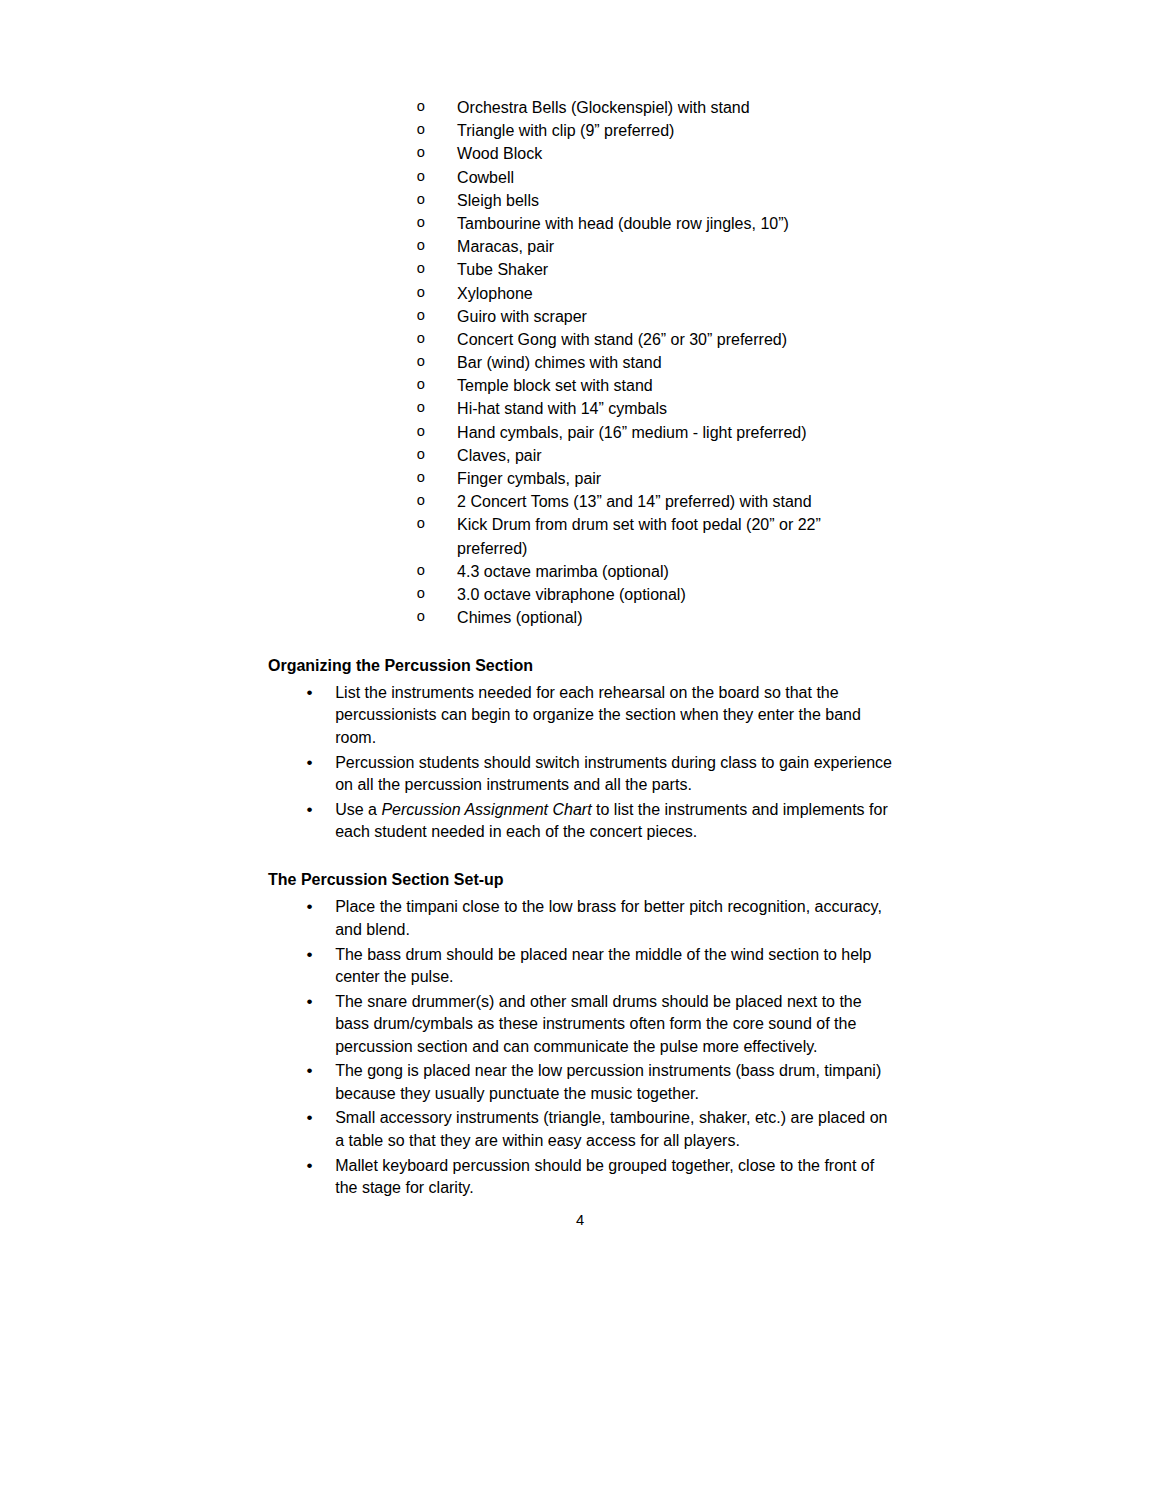Orchestra Bells (Glockenspiel) with stand
Triangle with clip (9” preferred)
Wood Block
Cowbell
Sleigh bells
Tambourine with head (double row jingles, 10”)
Maracas, pair
Tube Shaker
Xylophone
Guiro with scraper
Concert Gong with stand (26” or 30” preferred)
Bar (wind) chimes with stand
Temple block set with stand
Hi-hat stand with 14” cymbals
Hand cymbals, pair (16” medium - light preferred)
Claves, pair
Finger cymbals, pair
2 Concert Toms (13” and 14” preferred) with stand
Kick Drum from drum set with foot pedal (20” or 22” preferred)
4.3 octave marimba (optional)
3.0 octave vibraphone (optional)
Chimes (optional)
Organizing the Percussion Section
List the instruments needed for each rehearsal on the board so that the percussionists can begin to organize the section when they enter the band room.
Percussion students should switch instruments during class to gain experience on all the percussion instruments and all the parts.
Use a Percussion Assignment Chart to list the instruments and implements for each student needed in each of the concert pieces.
The Percussion Section Set-up
Place the timpani close to the low brass for better pitch recognition, accuracy, and blend.
The bass drum should be placed near the middle of the wind section to help center the pulse.
The snare drummer(s) and other small drums should be placed next to the bass drum/cymbals as these instruments often form the core sound of the percussion section and can communicate the pulse more effectively.
The gong is placed near the low percussion instruments (bass drum, timpani) because they usually punctuate the music together.
Small accessory instruments (triangle, tambourine, shaker, etc.) are placed on a table so that they are within easy access for all players.
Mallet keyboard percussion should be grouped together, close to the front of the stage for clarity.
4